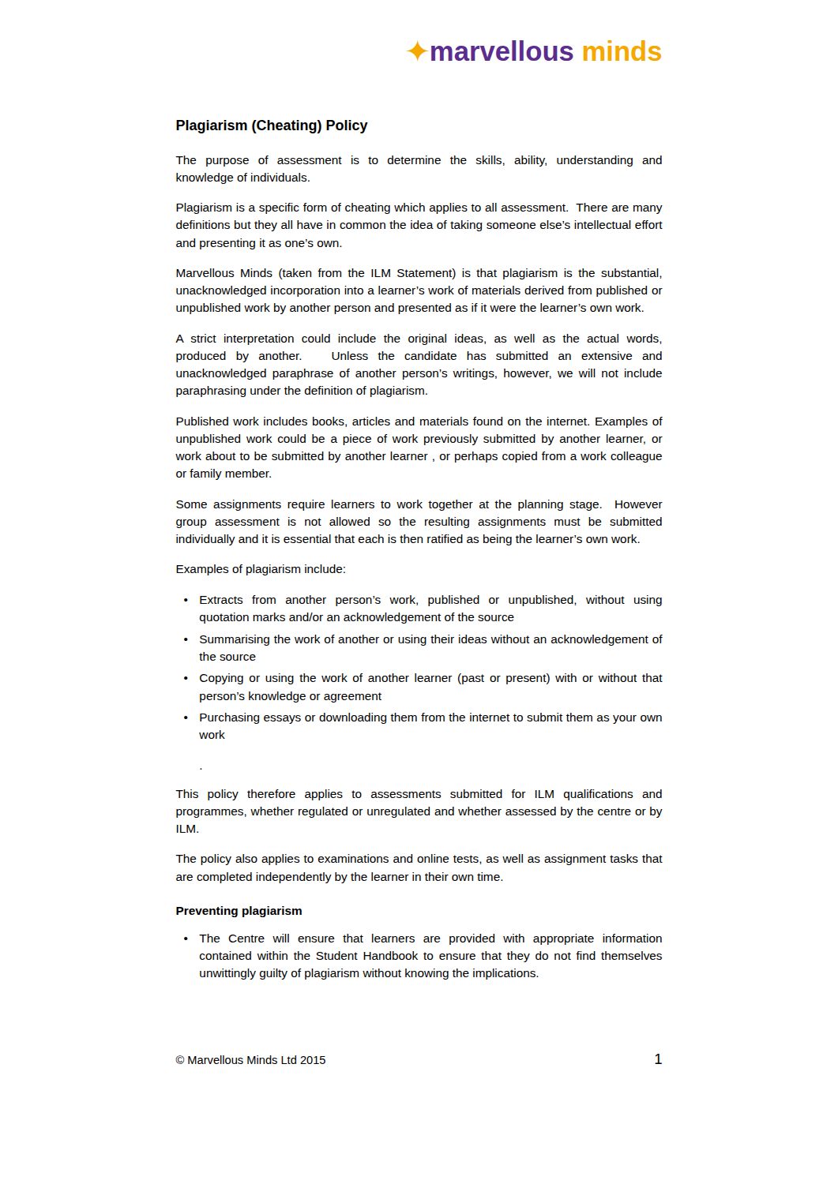✦marvellous minds
Plagiarism (Cheating) Policy
The purpose of assessment is to determine the skills, ability, understanding and knowledge of individuals.
Plagiarism is a specific form of cheating which applies to all assessment. There are many definitions but they all have in common the idea of taking someone else’s intellectual effort and presenting it as one’s own.
Marvellous Minds (taken from the ILM Statement) is that plagiarism is the substantial, unacknowledged incorporation into a learner’s work of materials derived from published or unpublished work by another person and presented as if it were the learner’s own work.
A strict interpretation could include the original ideas, as well as the actual words, produced by another. Unless the candidate has submitted an extensive and unacknowledged paraphrase of another person’s writings, however, we will not include paraphrasing under the definition of plagiarism.
Published work includes books, articles and materials found on the internet. Examples of unpublished work could be a piece of work previously submitted by another learner, or work about to be submitted by another learner , or perhaps copied from a work colleague or family member.
Some assignments require learners to work together at the planning stage. However group assessment is not allowed so the resulting assignments must be submitted individually and it is essential that each is then ratified as being the learner’s own work.
Examples of plagiarism include:
Extracts from another person’s work, published or unpublished, without using quotation marks and/or an acknowledgement of the source
Summarising the work of another or using their ideas without an acknowledgement of the source
Copying or using the work of another learner (past or present) with or without that person’s knowledge or agreement
Purchasing essays or downloading them from the internet to submit them as your own work
.
This policy therefore applies to assessments submitted for ILM qualifications and programmes, whether regulated or unregulated and whether assessed by the centre or by ILM.
The policy also applies to examinations and online tests, as well as assignment tasks that are completed independently by the learner in their own time.
Preventing plagiarism
The Centre will ensure that learners are provided with appropriate information contained within the Student Handbook to ensure that they do not find themselves unwittingly guilty of plagiarism without knowing the implications.
© Marvellous Minds Ltd 2015 1